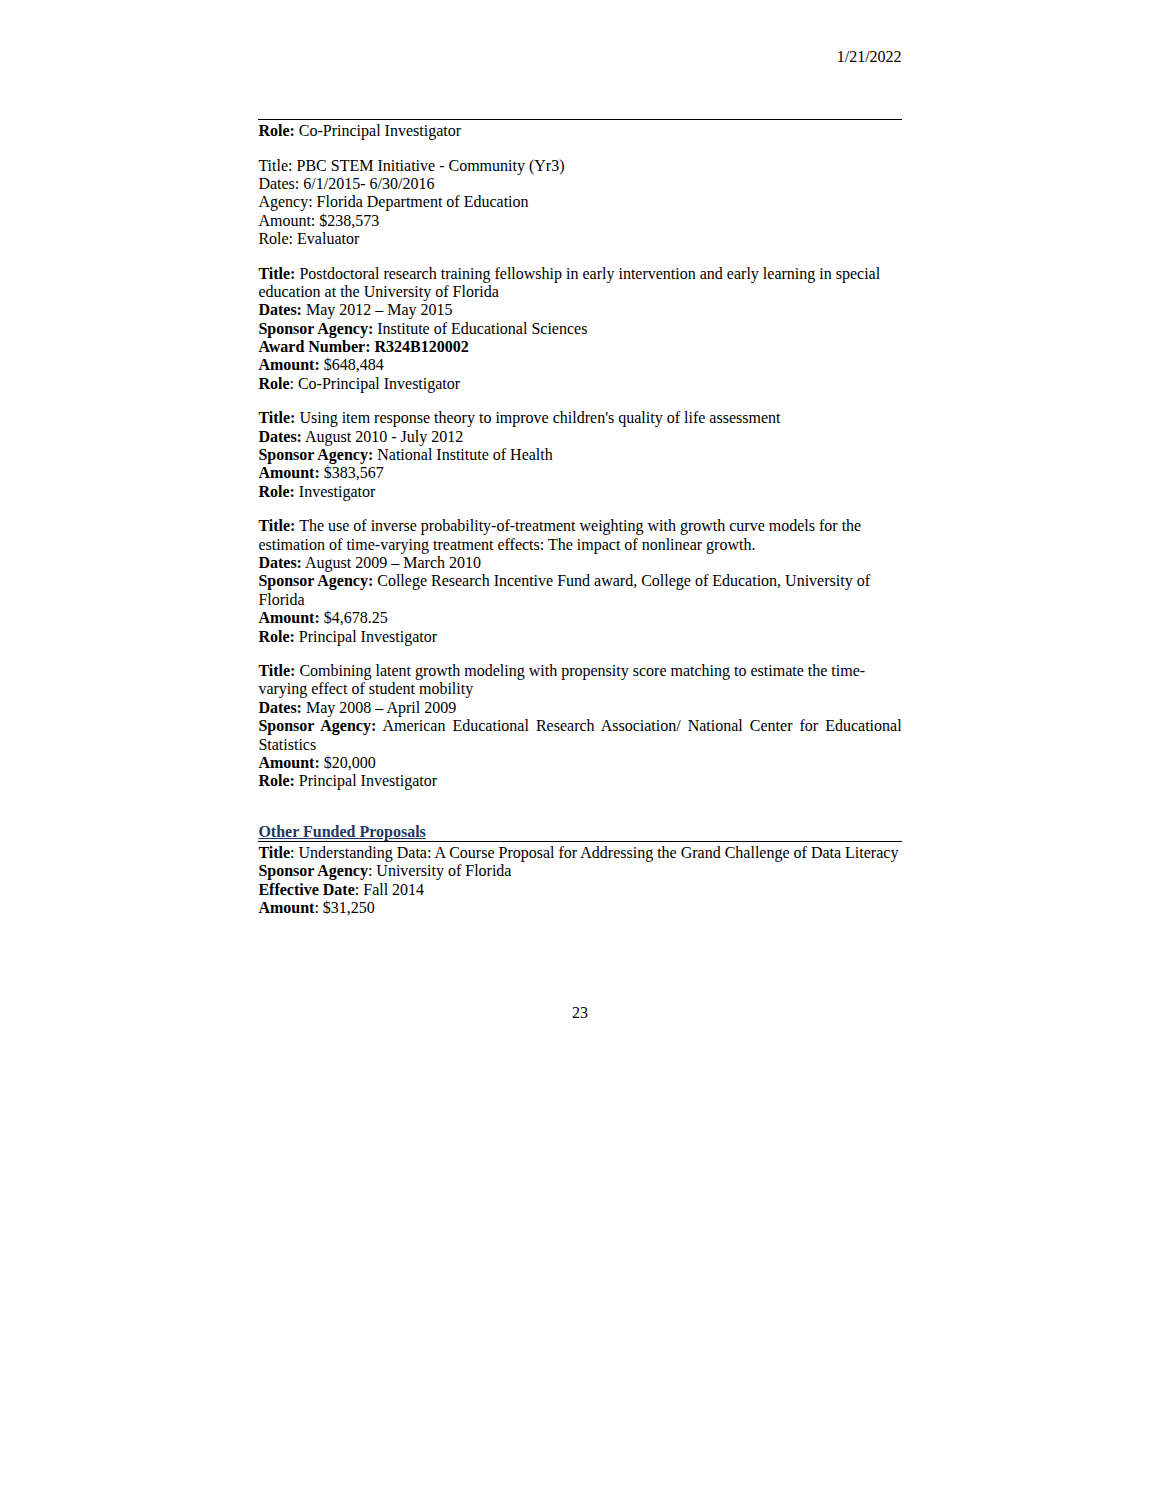1/21/2022
Role: Co-Principal Investigator
Title: PBC STEM Initiative - Community (Yr3)
Dates: 6/1/2015- 6/30/2016
Agency: Florida Department of Education
Amount: $238,573
Role: Evaluator
Title: Postdoctoral research training fellowship in early intervention and early learning in special education at the University of Florida
Dates: May 2012 – May 2015
Sponsor Agency: Institute of Educational Sciences
Award Number: R324B120002
Amount: $648,484
Role: Co-Principal Investigator
Title: Using item response theory to improve children's quality of life assessment
Dates: August 2010 - July 2012
Sponsor Agency: National Institute of Health
Amount: $383,567
Role: Investigator
Title: The use of inverse probability-of-treatment weighting with growth curve models for the estimation of time-varying treatment effects: The impact of nonlinear growth.
Dates: August 2009 – March 2010
Sponsor Agency: College Research Incentive Fund award, College of Education, University of Florida
Amount: $4,678.25
Role: Principal Investigator
Title: Combining latent growth modeling with propensity score matching to estimate the time-varying effect of student mobility
Dates: May 2008 – April 2009
Sponsor Agency: American Educational Research Association/ National Center for Educational Statistics
Amount: $20,000
Role: Principal Investigator
Other Funded Proposals
Title: Understanding Data: A Course Proposal for Addressing the Grand Challenge of Data Literacy
Sponsor Agency: University of Florida
Effective Date: Fall 2014
Amount: $31,250
23